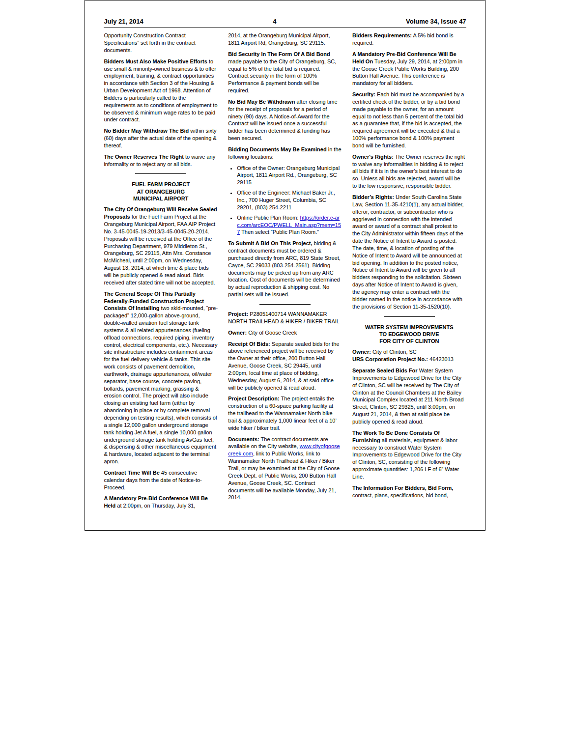July 21, 2014 4 Volume 34, Issue 47
Opportunity Construction Contract Specifications” set forth in the contract documents.
Bidders Must Also Make Positive Efforts to use small & minority-owned business & to offer employment, training, & contract opportunities in accordance with Section 3 of the Housing & Urban Development Act of 1968. Attention of Bidders is particularly called to the requirements as to conditions of employment to be observed & minimum wage rates to be paid under contract.
No Bidder May Withdraw The Bid within sixty (60) days after the actual date of the opening & thereof.
The Owner Reserves The Right to waive any informality or to reject any or all bids.
Fuel Farm Project
at Orangeburg
Municipal Airport
The City Of Orangeburg Will Receive Sealed Proposals for the Fuel Farm Project at the Orangeburg Municipal Airport, FAA AIP Project No. 3-45-0045-19-2013/3-45-0045-20-2014. Proposals will be received at the Office of the Purchasing Department, 979 Middleton St., Orangeburg, SC 29115, Attn Mrs. Constance McMicheal, until 2:00pm, on Wednesday, August 13, 2014, at which time & place bids will be publicly opened & read aloud. Bids received after stated time will not be accepted.
The General Scope Of This Partially Federally-Funded Construction Project Consists Of Installing two skid-mounted, “pre-packaged” 12,000-gallon above-ground, double-walled aviation fuel storage tank systems & all related appurtenances (fueling offload connections, required piping, inventory control, electrical components, etc.). Necessary site infrastructure includes containment areas for the fuel delivery vehicle & tanks. This site work consists of pavement demolition, earthwork, drainage appurtenances, oil/water separator, base course, concrete paving, bollards, pavement marking, grassing & erosion control. The project will also include closing an existing fuel farm (either by abandoning in place or by complete removal depending on testing results), which consists of a single 12,000 gallon underground storage tank holding Jet A fuel, a single 10,000 gallon underground storage tank holding AvGas fuel, & dispensing & other miscellaneous equipment & hardware, located adjacent to the terminal apron.
Contract Time Will Be 45 consecutive calendar days from the date of Notice-to-Proceed.
A Mandatory Pre-Bid Conference Will Be Held at 2:00pm, on Thursday, July 31,
2014, at the Orangeburg Municipal Airport, 1811 Airport Rd, Orangeburg, SC 29115.
Bid Security In The Form Of A Bid Bond made payable to the City of Orangeburg, SC, equal to 5% of the total bid is required. Contract security in the form of 100% Performance & payment bonds will be required.
No Bid May Be Withdrawn after closing time for the receipt of proposals for a period of ninety (90) days. A Notice-of-Award for the Contract will be issued once a successful bidder has been determined & funding has been secured.
Bidding Documents May Be Examined in the following locations:
Office of the Owner: Orangeburg Municipal Airport, 1811 Airport Rd., Orangeburg, SC 29115
Office of the Engineer: Michael Baker Jr., Inc., 700 Huger Street, Columbia, SC 29201, (803) 254-2211
Online Public Plan Room: https://order.e-arc.com/arcEOC/PWELL_Main.asp?mem=157 Then select “Public Plan Room.”
To Submit A Bid On This Project, bidding & contract documents must be ordered & purchased directly from ARC, 819 State Street, Cayce, SC 29033 (803-254-2561). Bidding documents may be picked up from any ARC location. Cost of documents will be determined by actual reproduction & shipping cost. No partial sets will be issued.
Project: P28051400714 WANNAMAKER NORTH TRAILHEAD & HIKER / BIKER TRAIL
Owner: City of Goose Creek
Receipt Of Bids: Separate sealed bids for the above referenced project will be received by the Owner at their office, 200 Button Hall Avenue, Goose Creek, SC 29445, until 2:00pm, local time at place of bidding, Wednesday, August 6, 2014, & at said office will be publicly opened & read aloud.
Project Description: The project entails the construction of a 60-space parking facility at the trailhead to the Wannamaker North bike trail & approximately 1,000 linear feet of a 10’ wide hiker / biker trail.
Documents: The contract documents are available on the City website, www.cityofgoosecreek.com, link to Public Works, link to Wannamaker North Trailhead & Hiker / Biker Trail, or may be examined at the City of Goose Creek Dept. of Public Works, 200 Button Hall Avenue, Goose Creek, SC. Contract documents will be available Monday, July 21, 2014.
Bidders Requirements: A 5% bid bond is required.
A Mandatory Pre-Bid Conference Will Be Held On Tuesday, July 29, 2014, at 2:00pm in the Goose Creek Public Works Building, 200 Button Hall Avenue. This conference is mandatory for all bidders.
Security: Each bid must be accompanied by a certified check of the bidder, or by a bid bond made payable to the owner, for an amount equal to not less than 5 percent of the total bid as a guarantee that, if the bid is accepted, the required agreement will be executed & that a 100% performance bond & 100% payment bond will be furnished.
Owner's Rights: The Owner reserves the right to waive any informalities in bidding & to reject all bids if it is in the owner's best interest to do so. Unless all bids are rejected, award will be to the low responsive, responsible bidder.
Bidder’s Rights: Under South Carolina State Law, Section 11-35-4210(1), any actual bidder, offeror, contractor, or subcontractor who is aggrieved in connection with the intended award or award of a contract shall protest to the City Administrator within fifteen days of the date the Notice of Intent to Award is posted. The date, time, & location of posting of the Notice of Intent to Award will be announced at bid opening. In addition to the posted notice, Notice of Intent to Award will be given to all bidders responding to the solicitation. Sixteen days after Notice of Intent to Award is given, the agency may enter a contract with the bidder named in the notice in accordance with the provisions of Section 11-35-1520(10).
Water System Improvements
to Edgewood Drive
for City of Clinton
Owner: City of Clinton, SC
URS Corporation Project No.: 46423013
Separate Sealed Bids For Water System Improvements to Edgewood Drive for the City of Clinton, SC will be received by The City of Clinton at the Council Chambers at the Bailey Municipal Complex located at 211 North Broad Street, Clinton, SC 29325, until 3:00pm, on August 21, 2014, & then at said place be publicly opened & read aloud.
The Work To Be Done Consists Of Furnishing all materials, equipment & labor necessary to construct Water System Improvements to Edgewood Drive for the City of Clinton, SC, consisting of the following approximate quantities: 1,206 LF of 6” Water Line.
The Information For Bidders, Bid Form, contract, plans, specifications, bid bond,